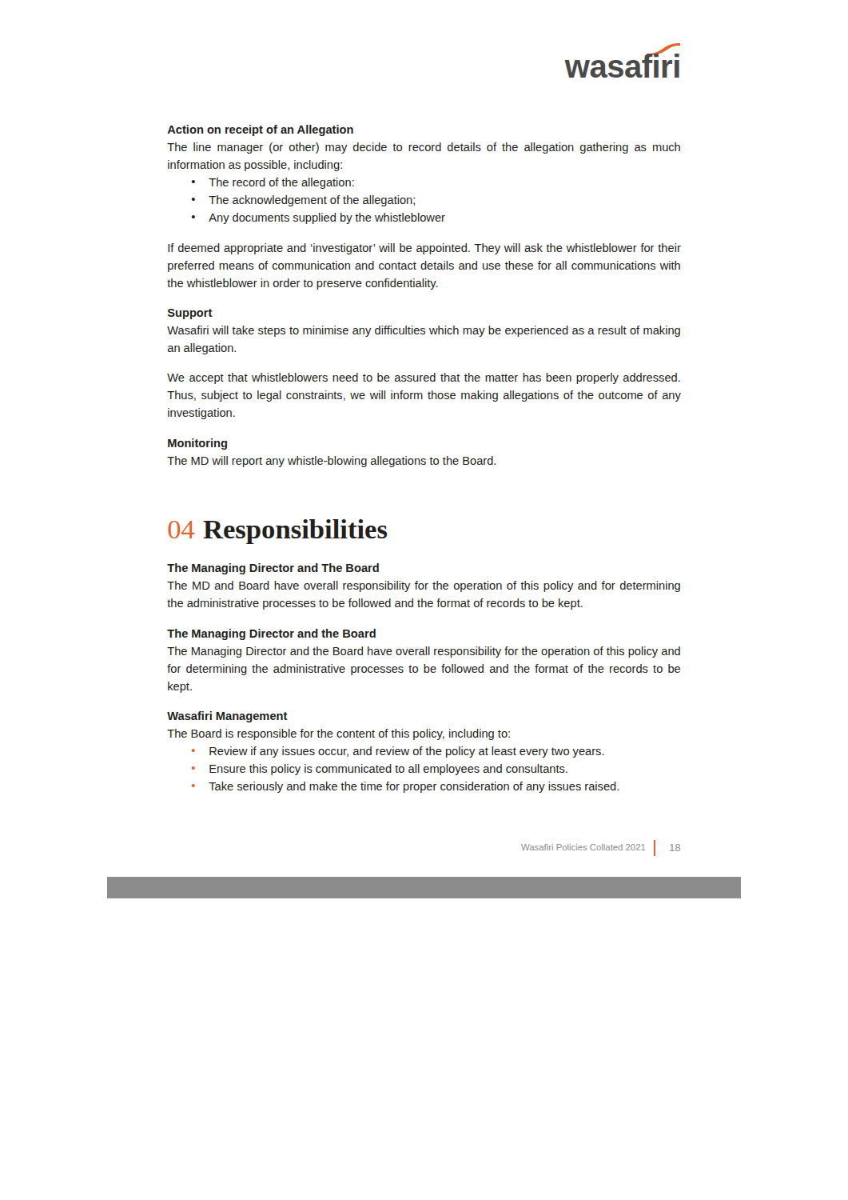wasafiri
Action on receipt of an Allegation
The line manager (or other) may decide to record details of the allegation gathering as much information as possible, including:
The record of the allegation:
The acknowledgement of the allegation;
Any documents supplied by the whistleblower
If deemed appropriate and ‘investigator’ will be appointed. They will ask the whistleblower for their preferred means of communication and contact details and use these for all communications with the whistleblower in order to preserve confidentiality.
Support
Wasafiri will take steps to minimise any difficulties which may be experienced as a result of making an allegation.
We accept that whistleblowers need to be assured that the matter has been properly addressed. Thus, subject to legal constraints, we will inform those making allegations of the outcome of any investigation.
Monitoring
The MD will report any whistle-blowing allegations to the Board.
04 Responsibilities
The Managing Director and The Board
The MD and Board have overall responsibility for the operation of this policy and for determining the administrative processes to be followed and the format of records to be kept.
The Managing Director and the Board
The Managing Director and the Board have overall responsibility for the operation of this policy and for determining the administrative processes to be followed and the format of the records to be kept.
Wasafiri Management
The Board is responsible for the content of this policy, including to:
Review if any issues occur, and review of the policy at least every two years.
Ensure this policy is communicated to all employees and consultants.
Take seriously and make the time for proper consideration of any issues raised.
Wasafiri Policies Collated 2021 18